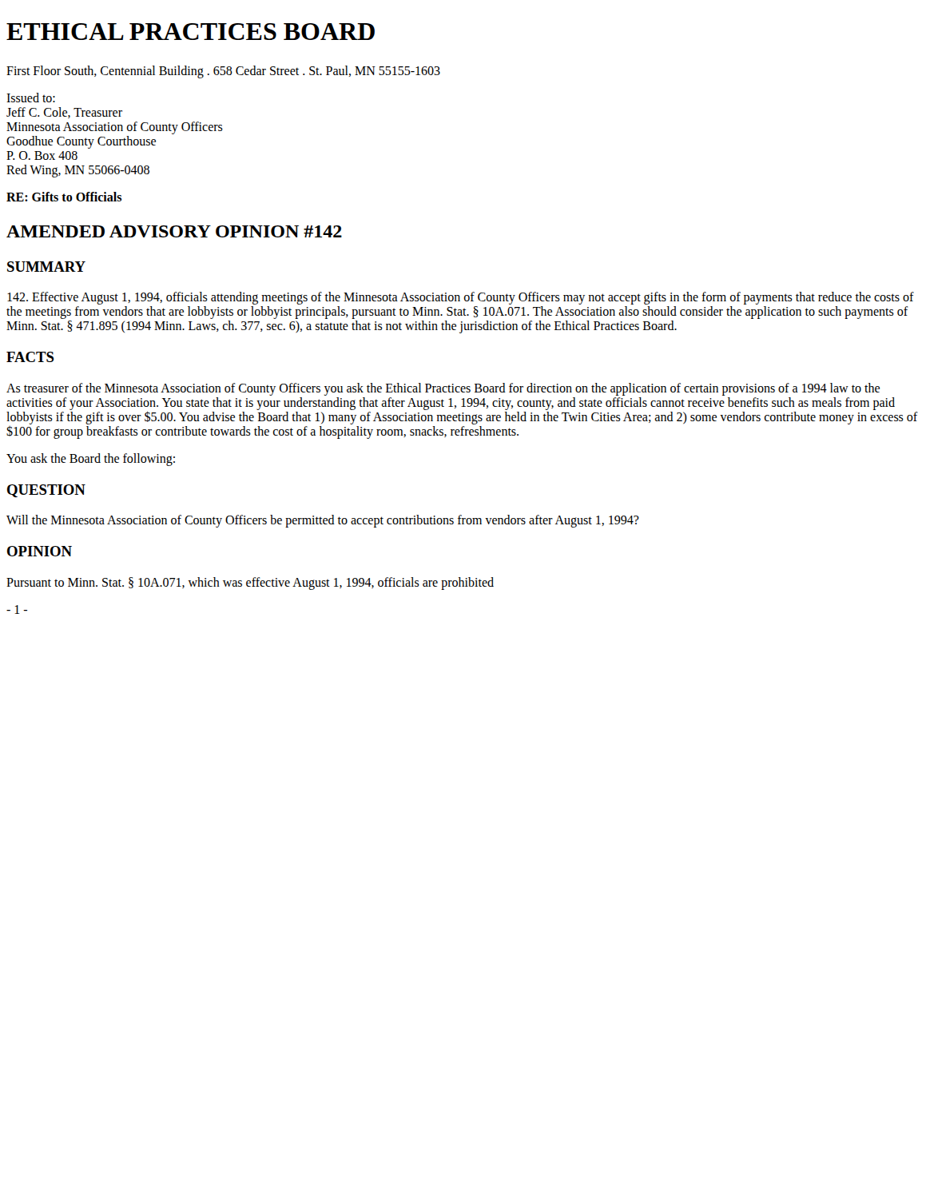ETHICAL PRACTICES BOARD
First Floor South, Centennial Building . 658 Cedar Street . St. Paul, MN 55155-1603
Issued to:
Jeff C. Cole, Treasurer
Minnesota Association of County Officers
Goodhue County Courthouse
P. O. Box 408
Red Wing, MN 55066-0408
RE: Gifts to Officials
AMENDED ADVISORY OPINION #142
SUMMARY
142. Effective August 1, 1994, officials attending meetings of the Minnesota Association of County Officers may not accept gifts in the form of payments that reduce the costs of the meetings from vendors that are lobbyists or lobbyist principals, pursuant to Minn. Stat. § 10A.071. The Association also should consider the application to such payments of Minn. Stat. § 471.895 (1994 Minn. Laws, ch. 377, sec. 6), a statute that is not within the jurisdiction of the Ethical Practices Board.
FACTS
As treasurer of the Minnesota Association of County Officers you ask the Ethical Practices Board for direction on the application of certain provisions of a 1994 law to the activities of your Association. You state that it is your understanding that after August 1, 1994, city, county, and state officials cannot receive benefits such as meals from paid lobbyists if the gift is over $5.00. You advise the Board that 1) many of Association meetings are held in the Twin Cities Area; and 2) some vendors contribute money in excess of $100 for group breakfasts or contribute towards the cost of a hospitality room, snacks, refreshments.
You ask the Board the following:
QUESTION
Will the Minnesota Association of County Officers be permitted to accept contributions from vendors after August 1, 1994?
OPINION
Pursuant to Minn. Stat. § 10A.071, which was effective August 1, 1994, officials are prohibited
- 1 -